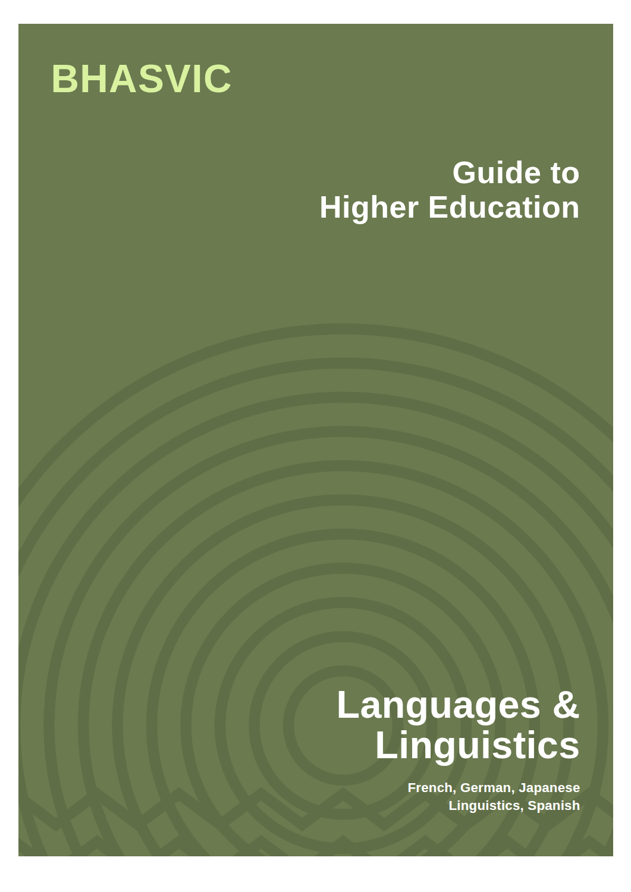BHASVIC
Guide to
Higher Education
Languages &
Linguistics
French, German, Japanese
Linguistics, Spanish